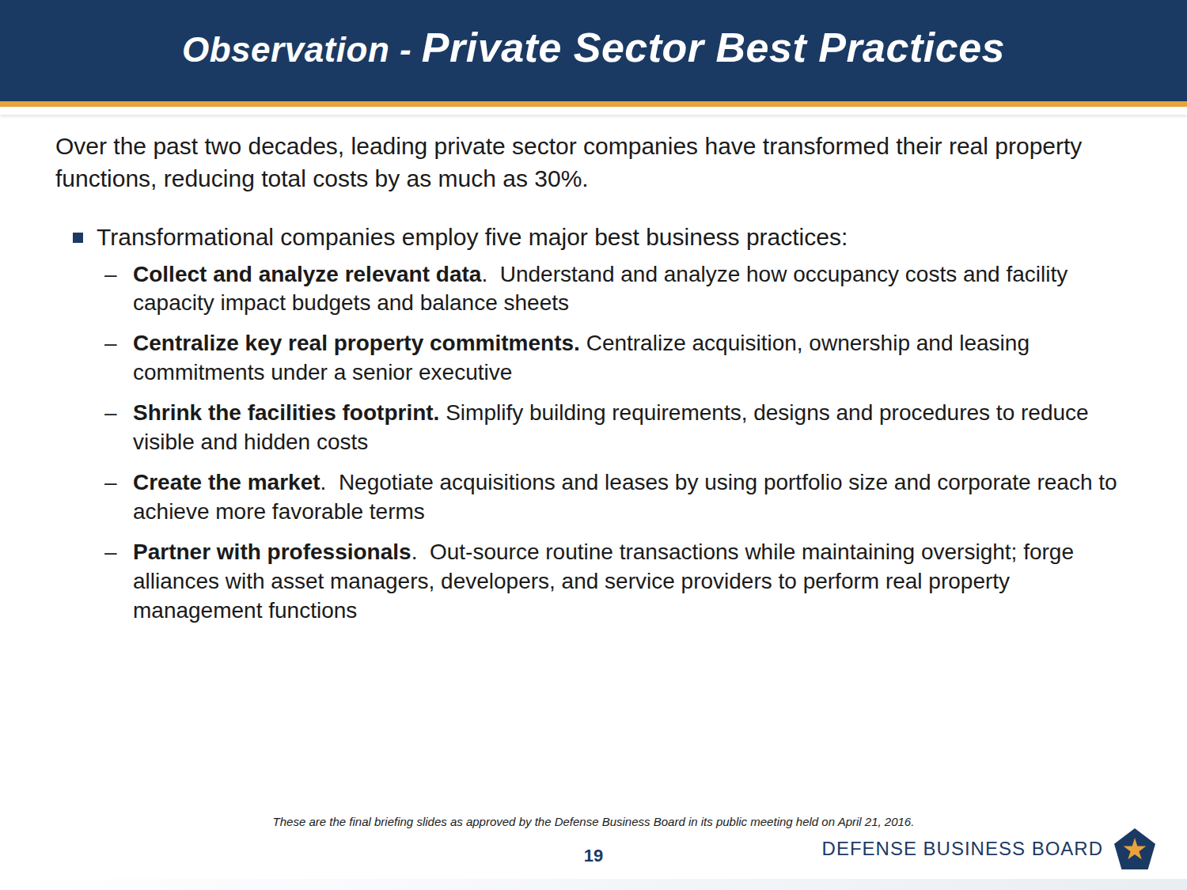Observation - Private Sector Best Practices
Over the past two decades, leading private sector companies have transformed their real property functions, reducing total costs by as much as 30%.
Transformational companies employ five major best business practices:
Collect and analyze relevant data. Understand and analyze how occupancy costs and facility capacity impact budgets and balance sheets
Centralize key real property commitments. Centralize acquisition, ownership and leasing commitments under a senior executive
Shrink the facilities footprint. Simplify building requirements, designs and procedures to reduce visible and hidden costs
Create the market. Negotiate acquisitions and leases by using portfolio size and corporate reach to achieve more favorable terms
Partner with professionals. Out-source routine transactions while maintaining oversight; forge alliances with asset managers, developers, and service providers to perform real property management functions
These are the final briefing slides as approved by the Defense Business Board in its public meeting held on April 21, 2016.
19
DEFENSE BUSINESS BOARD